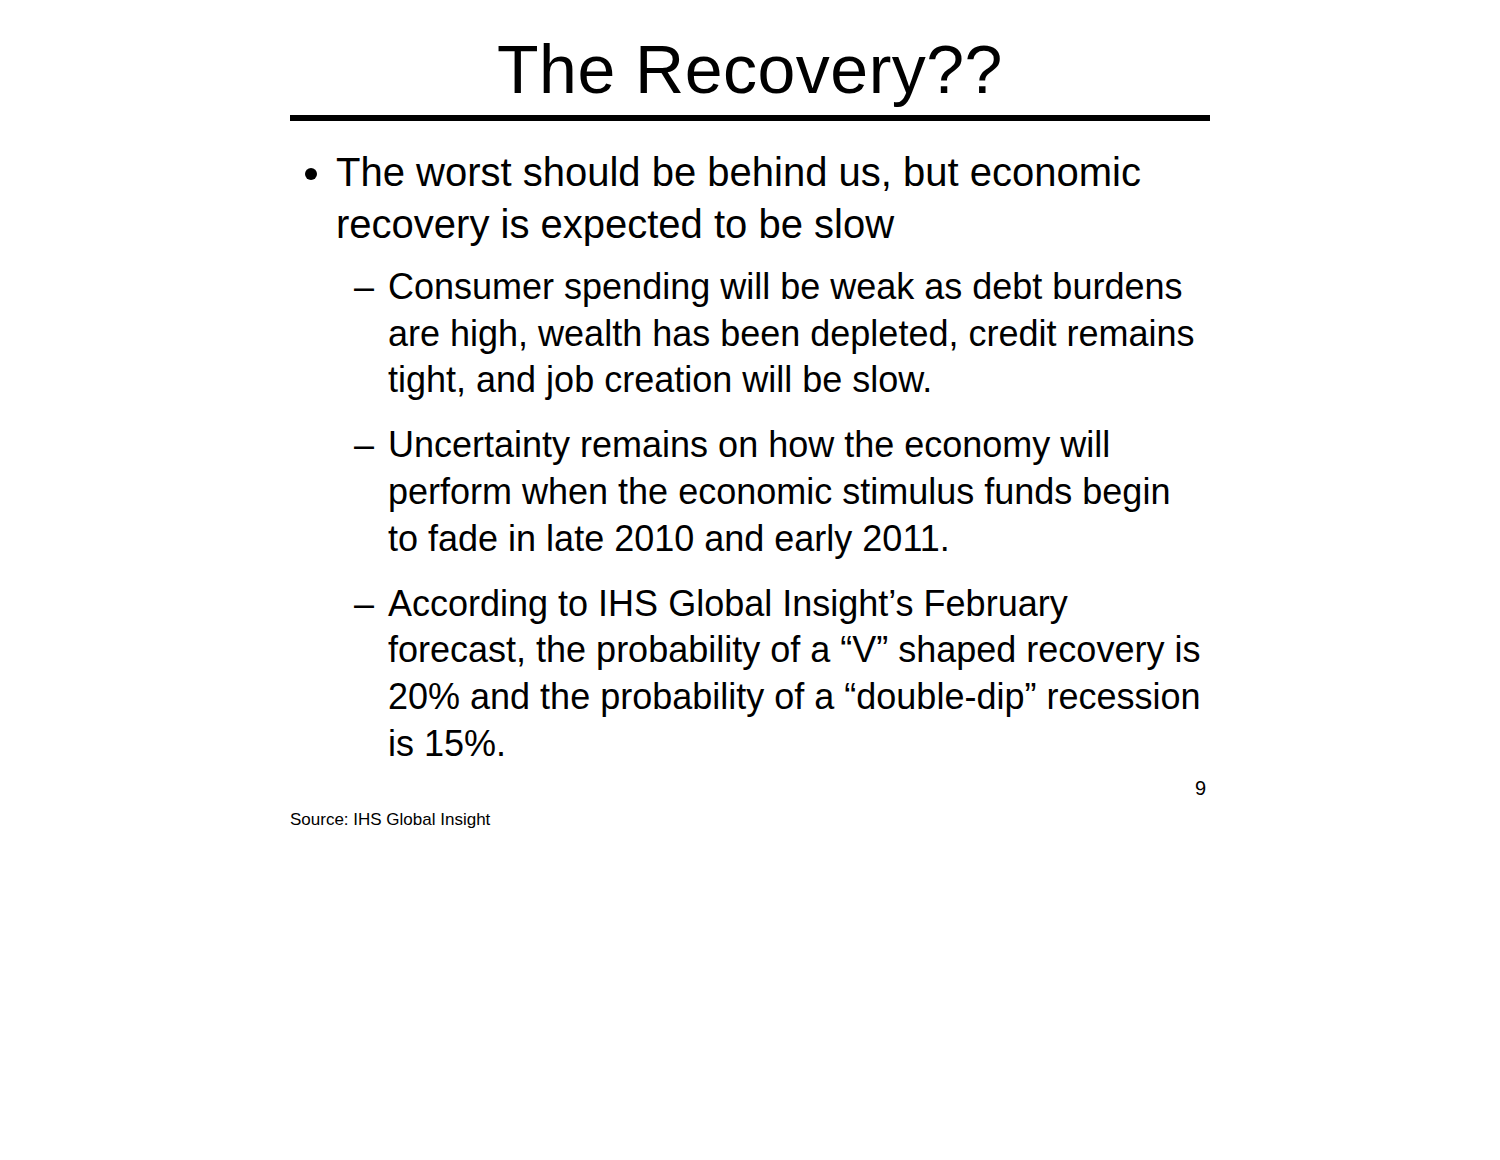The Recovery??
The worst should be behind us, but economic recovery is expected to be slow
Consumer spending will be weak as debt burdens are high, wealth has been depleted, credit remains tight, and job creation will be slow.
Uncertainty remains on how the economy will perform when the economic stimulus funds begin to fade in late 2010 and early 2011.
According to IHS Global Insight’s February forecast, the probability of a “V” shaped recovery is 20% and the probability of a “double-dip” recession is 15%.
9
Source: IHS Global Insight